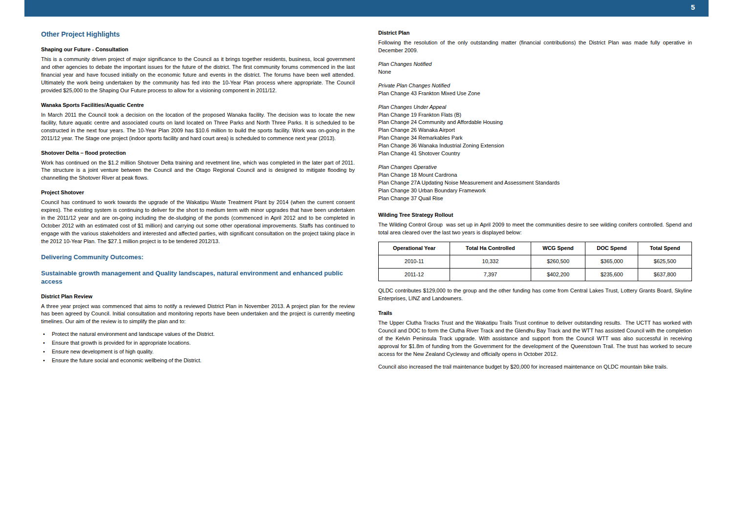5
Other Project Highlights
Shaping our Future - Consultation
This is a community driven project of major significance to the Council as it brings together residents, business, local government and other agencies to debate the important issues for the future of the district. The first community forums commenced in the last financial year and have focused initially on the economic future and events in the district. The forums have been well attended. Ultimately the work being undertaken by the community has fed into the 10-Year Plan process where appropriate. The Council provided $25,000 to the Shaping Our Future process to allow for a visioning component in 2011/12.
Wanaka Sports Facilities/Aquatic Centre
In March 2011 the Council took a decision on the location of the proposed Wanaka facility. The decision was to locate the new facility, future aquatic centre and associated courts on land located on Three Parks and North Three Parks. It is scheduled to be constructed in the next four years. The 10-Year Plan 2009 has $10.6 million to build the sports facility. Work was on-going in the 2011/12 year. The Stage one project (indoor sports facility and hard court area) is scheduled to commence next year (2013).
Shotover Delta – flood protection
Work has continued on the $1.2 million Shotover Delta training and revetment line, which was completed in the later part of 2011. The structure is a joint venture between the Council and the Otago Regional Council and is designed to mitigate flooding by channelling the Shotover River at peak flows.
Project Shotover
Council has continued to work towards the upgrade of the Wakatipu Waste Treatment Plant by 2014 (when the current consent expires). The existing system is continuing to deliver for the short to medium term with minor upgrades that have been undertaken in the 2011/12 year and are on-going including the de-sludging of the ponds (commenced in April 2012 and to be completed in October 2012 with an estimated cost of $1 million) and carrying out some other operational improvements. Staffs has continued to engage with the various stakeholders and interested and affected parties, with significant consultation on the project taking place in the 2012 10-Year Plan. The $27.1 million project is to be tendered 2012/13.
Delivering Community Outcomes:
Sustainable growth management and Quality landscapes, natural environment and enhanced public access
District Plan Review
A three year project was commenced that aims to notify a reviewed District Plan in November 2013. A project plan for the review has been agreed by Council. Initial consultation and monitoring reports have been undertaken and the project is currently meeting timelines. Our aim of the review is to simplify the plan and to:
Protect the natural environment and landscape values of the District.
Ensure that growth is provided for in appropriate locations.
Ensure new development is of high quality.
Ensure the future social and economic wellbeing of the District.
District Plan
Following the resolution of the only outstanding matter (financial contributions) the District Plan was made fully operative in December 2009.
Plan Changes Notified
None
Private Plan Changes Notified
Plan Change 43 Frankton Mixed Use Zone
Plan Changes Under Appeal
Plan Change 19 Frankton Flats (B)
Plan Change 24 Community and Affordable Housing
Plan Change 26 Wanaka Airport
Plan Change 34 Remarkables Park
Plan Change 36 Wanaka Industrial Zoning Extension
Plan Change 41 Shotover Country
Plan Changes Operative
Plan Change 18 Mount Cardrona
Plan Change 27A Updating Noise Measurement and Assessment Standards
Plan Change 30 Urban Boundary Framework
Plan Change 37 Quail Rise
Wilding Tree Strategy Rollout
The Wilding Control Group was set up in April 2009 to meet the communities desire to see wilding conifers controlled. Spend and total area cleared over the last two years is displayed below:
| Operational Year | Total Ha Controlled | WCG Spend | DOC Spend | Total Spend |
| --- | --- | --- | --- | --- |
| 2010-11 | 10,332 | $260,500 | $365,000 | $625,500 |
| 2011-12 | 7,397 | $402,200 | $235,600 | $637,800 |
QLDC contributes $129,000 to the group and the other funding has come from Central Lakes Trust, Lottery Grants Board, Skyline Enterprises, LINZ and Landowners.
Trails
The Upper Clutha Tracks Trust and the Wakatipu Trails Trust continue to deliver outstanding results. The UCTT has worked with Council and DOC to form the Clutha River Track and the Glendhu Bay Track and the WTT has assisted Council with the completion of the Kelvin Peninsula Track upgrade. With assistance and support from the Council WTT was also successful in receiving approval for $1.8m of funding from the Government for the development of the Queenstown Trail. The trust has worked to secure access for the New Zealand Cycleway and officially opens in October 2012.
Council also increased the trail maintenance budget by $20,000 for increased maintenance on QLDC mountain bike trails.